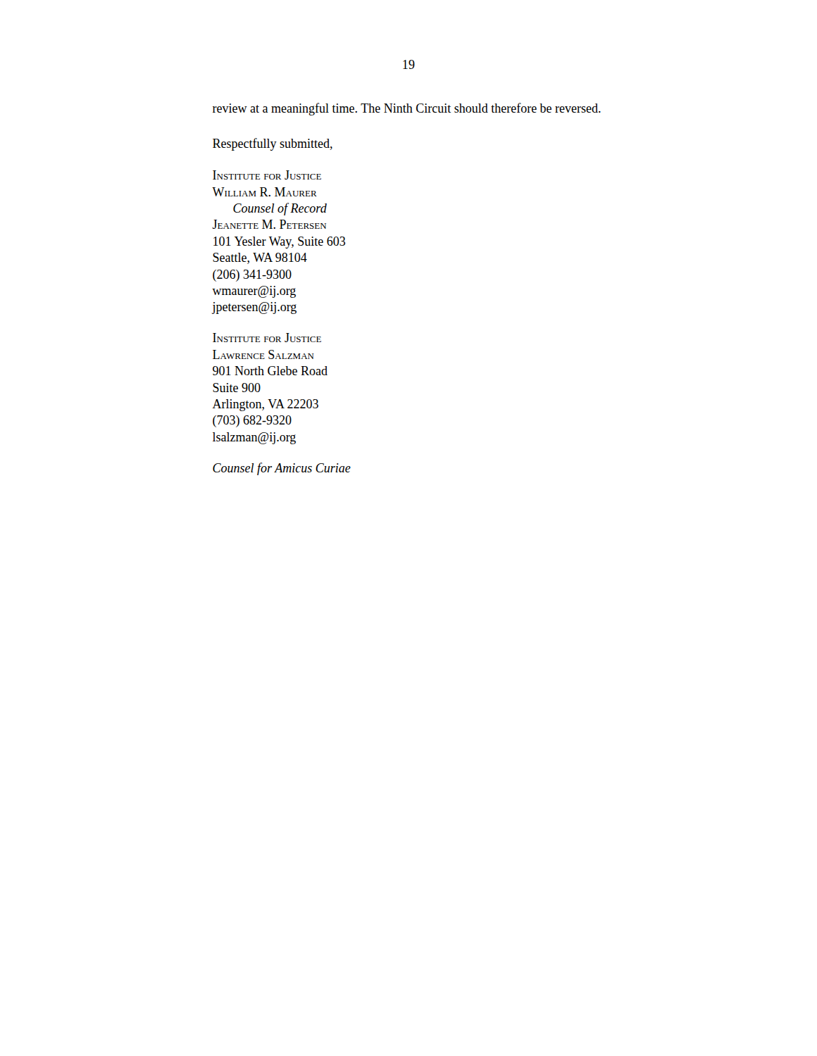19
review at a meaningful time. The Ninth Circuit should therefore be reversed.
Respectfully submitted,
Institute for Justice
William R. Maurer
Counsel of Record
Jeanette M. Petersen
101 Yesler Way, Suite 603
Seattle, WA 98104
(206) 341-9300
wmaurer@ij.org
jpetersen@ij.org
Institute for Justice
Lawrence Salzman
901 North Glebe Road
Suite 900
Arlington, VA 22203
(703) 682-9320
lsalzman@ij.org
Counsel for Amicus Curiae